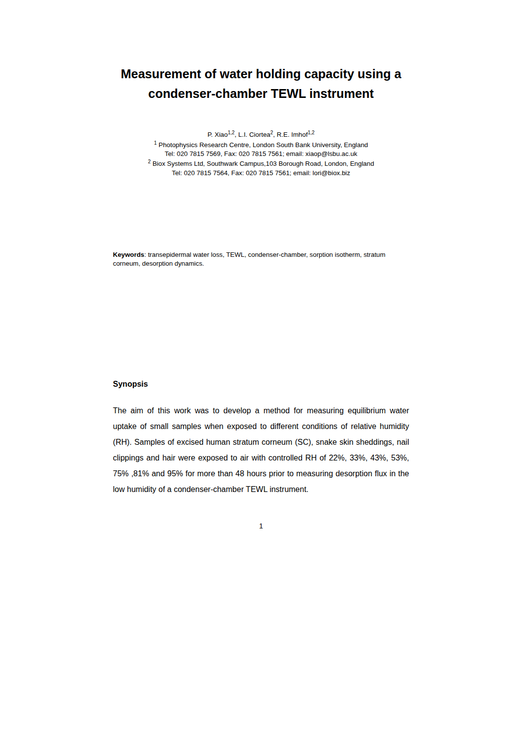Measurement of water holding capacity using a
condenser-chamber TEWL instrument
P. Xiao1,2, L.I. Ciortea2, R.E. Imhof1,2
1 Photophysics Research Centre, London South Bank University, England
Tel: 020 7815 7569, Fax: 020 7815 7561; email: xiaop@lsbu.ac.uk
2 Biox Systems Ltd, Southwark Campus,103 Borough Road, London, England
Tel: 020 7815 7564, Fax: 020 7815 7561; email: lori@biox.biz
Keywords: transepidermal water loss, TEWL, condenser-chamber, sorption isotherm, stratum corneum, desorption dynamics.
Synopsis
The aim of this work was to develop a method for measuring equilibrium water uptake of small samples when exposed to different conditions of relative humidity (RH). Samples of excised human stratum corneum (SC), snake skin sheddings, nail clippings and hair were exposed to air with controlled RH of 22%, 33%, 43%, 53%, 75% ,81% and 95% for more than 48 hours prior to measuring desorption flux in the low humidity of a condenser-chamber TEWL instrument.
1